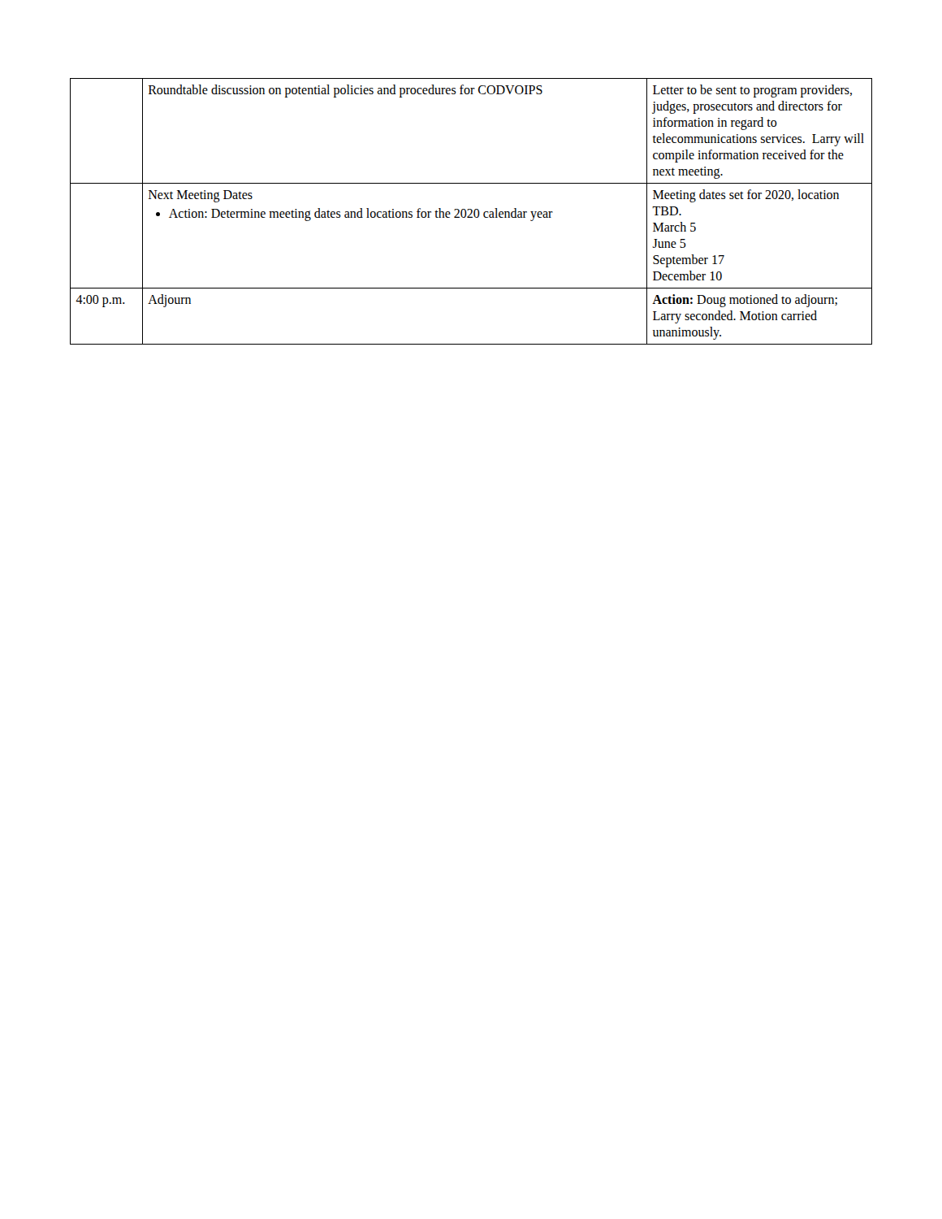| | Roundtable discussion on potential policies and procedures for CODVOIPS | Letter to be sent to program providers, judges, prosecutors and directors for information in regard to telecommunications services. Larry will compile information received for the next meeting. |
| | Next Meeting Dates Action: Determine meeting dates and locations for the 2020 calendar year | Meeting dates set for 2020, location TBD. March 5 June 5 September 17 December 10 |
| 4:00 p.m. | Adjourn | Action: Doug motioned to adjourn; Larry seconded. Motion carried unanimously. |